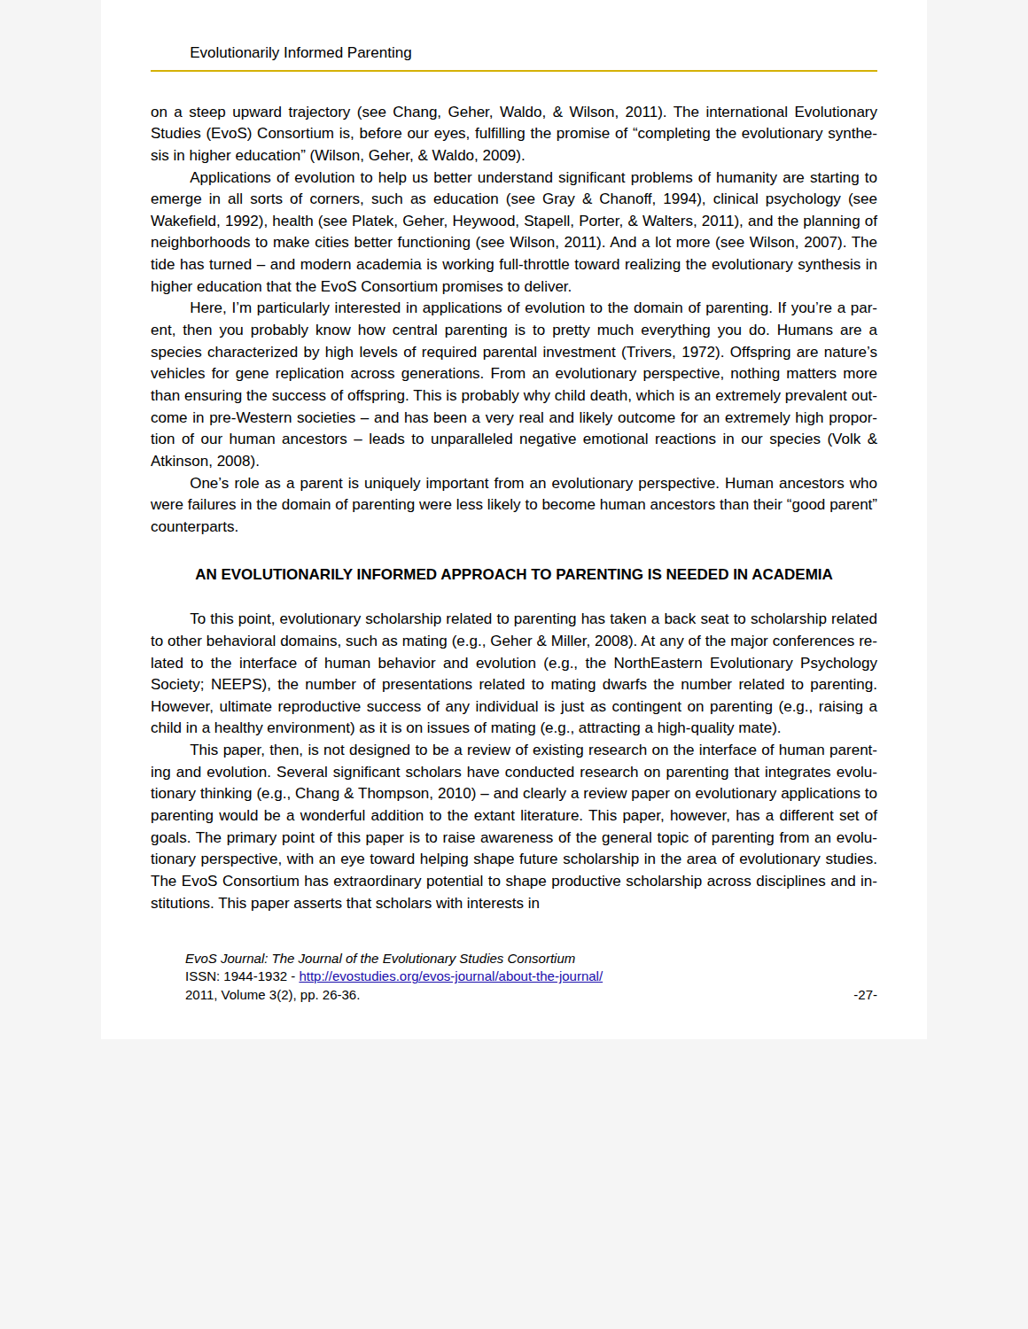Evolutionarily Informed Parenting
on a steep upward trajectory (see Chang, Geher, Waldo, & Wilson, 2011). The international Evolutionary Studies (EvoS) Consortium is, before our eyes, fulfilling the promise of “completing the evolutionary synthesis in higher education” (Wilson, Geher, & Waldo, 2009).
Applications of evolution to help us better understand significant problems of humanity are starting to emerge in all sorts of corners, such as education (see Gray & Chanoff, 1994), clinical psychology (see Wakefield, 1992), health (see Platek, Geher, Heywood, Stapell, Porter, & Walters, 2011), and the planning of neighborhoods to make cities better functioning (see Wilson, 2011). And a lot more (see Wilson, 2007). The tide has turned – and modern academia is working full-throttle toward realizing the evolutionary synthesis in higher education that the EvoS Consortium promises to deliver.
Here, I’m particularly interested in applications of evolution to the domain of parenting. If you’re a parent, then you probably know how central parenting is to pretty much everything you do. Humans are a species characterized by high levels of required parental investment (Trivers, 1972). Offspring are nature’s vehicles for gene replication across generations. From an evolutionary perspective, nothing matters more than ensuring the success of offspring. This is probably why child death, which is an extremely prevalent outcome in pre-Western societies – and has been a very real and likely outcome for an extremely high proportion of our human ancestors – leads to unparalleled negative emotional reactions in our species (Volk & Atkinson, 2008).
One’s role as a parent is uniquely important from an evolutionary perspective. Human ancestors who were failures in the domain of parenting were less likely to become human ancestors than their “good parent” counterparts.
An Evolutionarily Informed Approach to Parenting is Needed in Academia
To this point, evolutionary scholarship related to parenting has taken a back seat to scholarship related to other behavioral domains, such as mating (e.g., Geher & Miller, 2008). At any of the major conferences related to the interface of human behavior and evolution (e.g., the NorthEastern Evolutionary Psychology Society; NEEPS), the number of presentations related to mating dwarfs the number related to parenting. However, ultimate reproductive success of any individual is just as contingent on parenting (e.g., raising a child in a healthy environment) as it is on issues of mating (e.g., attracting a high-quality mate).
This paper, then, is not designed to be a review of existing research on the interface of human parenting and evolution. Several significant scholars have conducted research on parenting that integrates evolutionary thinking (e.g., Chang & Thompson, 2010) – and clearly a review paper on evolutionary applications to parenting would be a wonderful addition to the extant literature. This paper, however, has a different set of goals. The primary point of this paper is to raise awareness of the general topic of parenting from an evolutionary perspective, with an eye toward helping shape future scholarship in the area of evolutionary studies. The EvoS Consortium has extraordinary potential to shape productive scholarship across disciplines and institutions. This paper asserts that scholars with interests in
EvoS Journal: The Journal of the Evolutionary Studies Consortium
ISSN: 1944-1932 - http://evostudies.org/evos-journal/about-the-journal/
2011, Volume 3(2), pp. 26-36.-27-